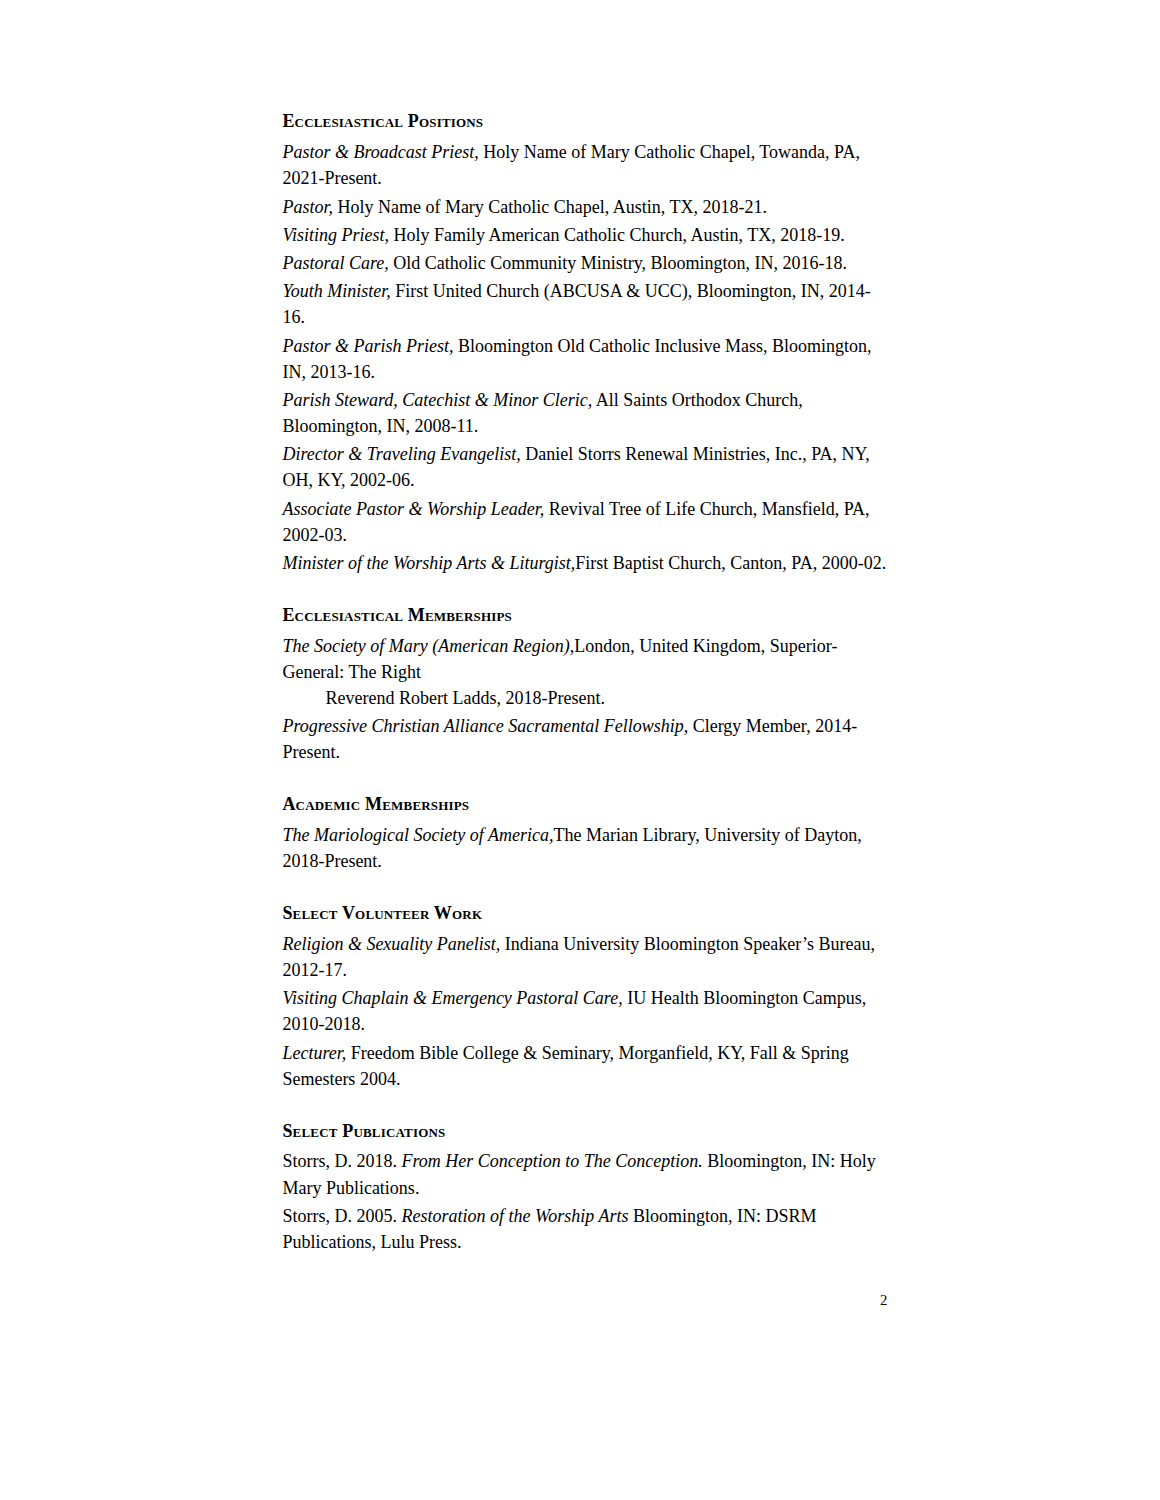Ecclesiastical Positions
Pastor & Broadcast Priest, Holy Name of Mary Catholic Chapel, Towanda, PA, 2021-Present.
Pastor, Holy Name of Mary Catholic Chapel, Austin, TX, 2018-21.
Visiting Priest, Holy Family American Catholic Church, Austin, TX, 2018-19.
Pastoral Care, Old Catholic Community Ministry, Bloomington, IN, 2016-18.
Youth Minister, First United Church (ABCUSA & UCC), Bloomington, IN, 2014-16.
Pastor & Parish Priest, Bloomington Old Catholic Inclusive Mass, Bloomington, IN, 2013-16.
Parish Steward, Catechist & Minor Cleric, All Saints Orthodox Church, Bloomington, IN, 2008-11.
Director & Traveling Evangelist, Daniel Storrs Renewal Ministries, Inc., PA, NY, OH, KY, 2002-06.
Associate Pastor & Worship Leader, Revival Tree of Life Church, Mansfield, PA, 2002-03.
Minister of the Worship Arts & Liturgist, First Baptist Church, Canton, PA, 2000-02.
Ecclesiastical Memberships
The Society of Mary (American Region), London, United Kingdom, Superior-General: The Right Reverend Robert Ladds, 2018-Present.
Progressive Christian Alliance Sacramental Fellowship, Clergy Member, 2014-Present.
Academic Memberships
The Mariological Society of America, The Marian Library, University of Dayton, 2018-Present.
Select Volunteer Work
Religion & Sexuality Panelist, Indiana University Bloomington Speaker’s Bureau, 2012-17.
Visiting Chaplain & Emergency Pastoral Care, IU Health Bloomington Campus, 2010-2018.
Lecturer, Freedom Bible College & Seminary, Morganfield, KY, Fall & Spring Semesters 2004.
Select Publications
Storrs, D. 2018. From Her Conception to The Conception. Bloomington, IN: Holy Mary Publications.
Storrs, D. 2005. Restoration of the Worship Arts Bloomington, IN: DSRM Publications, Lulu Press.
2